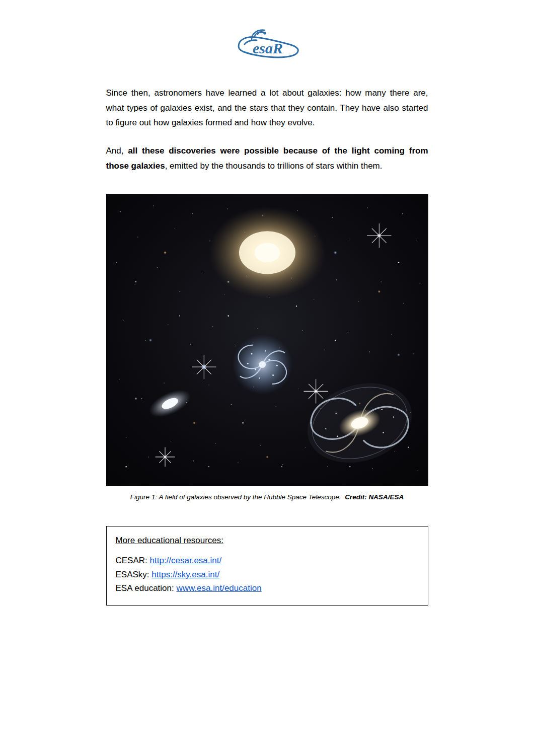esaR
Since then, astronomers have learned a lot about galaxies: how many there are, what types of galaxies exist, and the stars that they contain. They have also started to figure out how galaxies formed and how they evolve.
And, all these discoveries were possible because of the light coming from those galaxies, emitted by the thousands to trillions of stars within them.
Figure 1: A field of galaxies observed by the Hubble Space Telescope. Credit: NASA/ESA
More educational resources:
CESAR: http://cesar.esa.int/
ESASky: https://sky.esa.int/
ESA education: www.esa.int/education